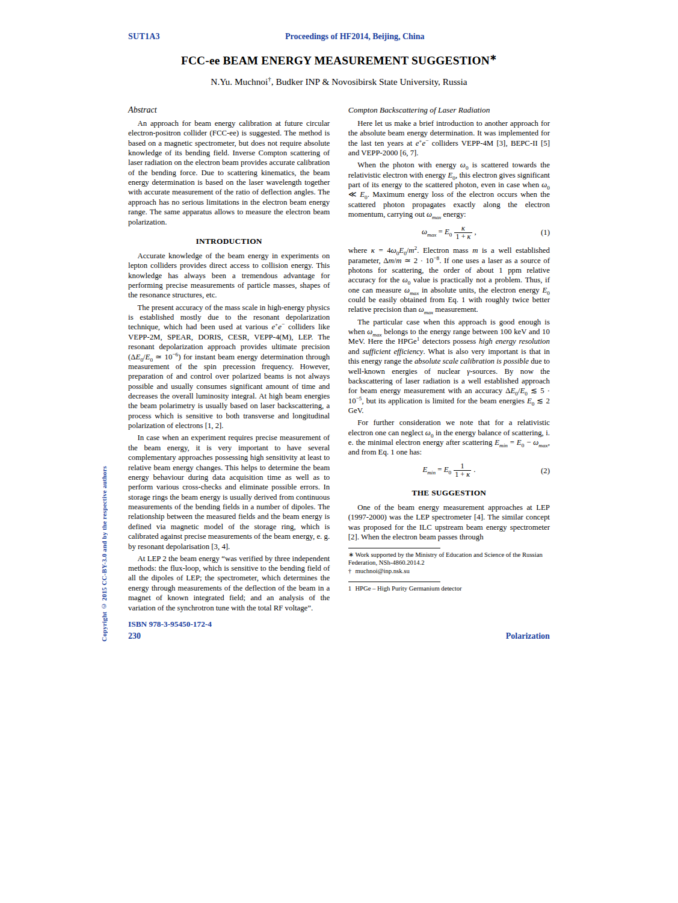Copyright © 2015 CC-BY-3.0 and by the respective authors
SUT1A3 Proceedings of HF2014, Beijing, China
FCC-ee BEAM ENERGY MEASUREMENT SUGGESTION∗
N.Yu. Muchnoi†, Budker INP & Novosibirsk State University, Russia
Abstract
An approach for beam energy calibration at future circular electron-positron collider (FCC-ee) is suggested. The method is based on a magnetic spectrometer, but does not require absolute knowledge of its bending field. Inverse Compton scattering of laser radiation on the electron beam provides accurate calibration of the bending force. Due to scattering kinematics, the beam energy determination is based on the laser wavelength together with accurate measurement of the ratio of deflection angles. The approach has no serious limitations in the electron beam energy range. The same apparatus allows to measure the electron beam polarization.
INTRODUCTION
Accurate knowledge of the beam energy in experiments on lepton colliders provides direct access to collision energy. This knowledge has always been a tremendous advantage for performing precise measurements of particle masses, shapes of the resonance structures, etc.
The present accuracy of the mass scale in high-energy physics is established mostly due to the resonant depolarization technique, which had been used at various e+e− colliders like VEPP-2M, SPEAR, DORIS, CESR, VEPP-4(M), LEP. The resonant depolarization approach provides ultimate precision (ΔE0/E0 ≃ 10−6) for instant beam energy determination through measurement of the spin precession frequency. However, preparation of and control over polarized beams is not always possible and usually consumes significant amount of time and decreases the overall luminosity integral. At high beam energies the beam polarimetry is usually based on laser backscattering, a process which is sensitive to both transverse and longitudinal polarization of electrons [1, 2].
In case when an experiment requires precise measurement of the beam energy, it is very important to have several complementary approaches possessing high sensitivity at least to relative beam energy changes. This helps to determine the beam energy behaviour during data acquisition time as well as to perform various cross-checks and eliminate possible errors. In storage rings the beam energy is usually derived from continuous measurements of the bending fields in a number of dipoles. The relationship between the measured fields and the beam energy is defined via magnetic model of the storage ring, which is calibrated against precise measurements of the beam energy, e. g. by resonant depolarisation [3, 4].
At LEP 2 the beam energy “was verified by three independent methods: the flux-loop, which is sensitive to the bending field of all the dipoles of LEP; the spectrometer, which determines the energy through measurements of the deflection of the beam in a magnet of known integrated field; and an analysis of the variation of the synchrotron tune with the total RF voltage”.
Compton Backscattering of Laser Radiation
Here let us make a brief introduction to another approach for the absolute beam energy determination. It was implemented for the last ten years at e+e− colliders VEPP-4M [3], BEPC-II [5] and VEPP-2000 [6, 7].
When the photon with energy ω0 is scattered towards the relativistic electron with energy E0, this electron gives significant part of its energy to the scattered photon, even in case when ω0 ≪ E0. Maximum energy loss of the electron occurs when the scattered photon propagates exactly along the electron momentum, carrying out ωmax energy:
ωmax = E0 κ 1 + κ , (1)
where κ = 4ω0E0/m2. Electron mass m is a well established parameter, Δm/m ≃ 2 · 10−8. If one uses a laser as a source of photons for scattering, the order of about 1 ppm relative accuracy for the ω0 value is practically not a problem. Thus, if one can measure ωmax in absolute units, the electron energy E0 could be easily obtained from Eq. 1 with roughly twice better relative precision than ωmax measurement.
The particular case when this approach is good enough is when ωmax belongs to the energy range between 100 keV and 10 MeV. Here the HPGe1 detectors possess high energy resolution and sufficient efficiency. What is also very important is that in this energy range the absolute scale calibration is possible due to well-known energies of nuclear γ-sources. By now the backscattering of laser radiation is a well established approach for beam energy measurement with an accuracy ΔE0/E0 ≲ 5 · 10−5, but its application is limited for the beam energies E0 ≲ 2 GeV.
For further consideration we note that for a relativistic electron one can neglect ω0 in the energy balance of scattering, i. e. the minimal electron energy after scattering Emin = E0 − ωmax, and from Eq. 1 one has:
Emin = E0 11 + κ . (2)
THE SUGGESTION
One of the beam energy measurement approaches at LEP (1997-2000) was the LEP spectrometer [4]. The similar concept was proposed for the ILC upstream beam energy spectrometer [2]. When the electron beam passes through
∗Work supported by the Ministry of Education and Science of the Russian Federation, NSh-4860.2014.2
†muchnoi@inp.nsk.su
1 HPGe – High Purity Germanium detector
ISBN 978-3-95450-172-4
230 Polarization